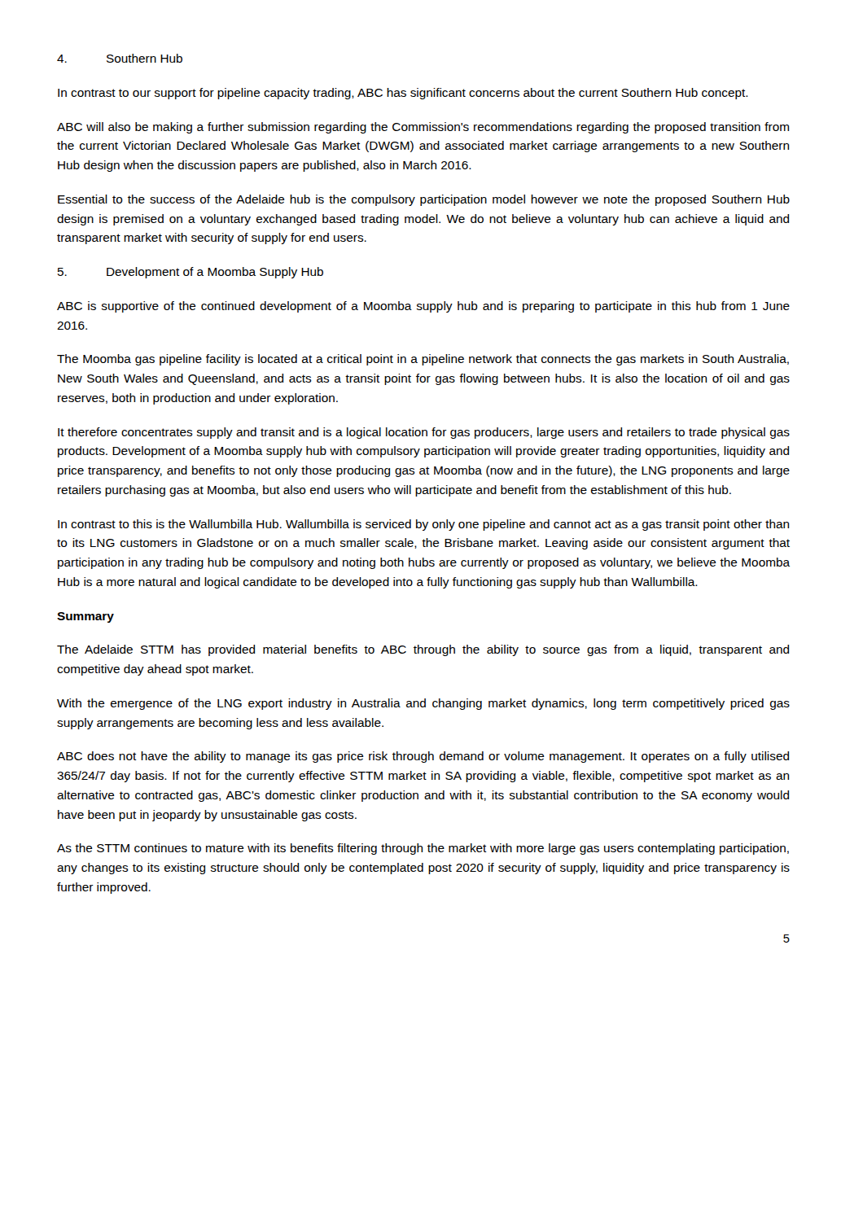4. Southern Hub
In contrast to our support for pipeline capacity trading, ABC has significant concerns about the current Southern Hub concept.
ABC will also be making a further submission regarding the Commission's recommendations regarding the proposed transition from the current Victorian Declared Wholesale Gas Market (DWGM) and associated market carriage arrangements to a new Southern Hub design when the discussion papers are published, also in March 2016.
Essential to the success of the Adelaide hub is the compulsory participation model however we note the proposed Southern Hub design is premised on a voluntary exchanged based trading model. We do not believe a voluntary hub can achieve a liquid and transparent market with security of supply for end users.
5. Development of a Moomba Supply Hub
ABC is supportive of the continued development of a Moomba supply hub and is preparing to participate in this hub from 1 June 2016.
The Moomba gas pipeline facility is located at a critical point in a pipeline network that connects the gas markets in South Australia, New South Wales and Queensland, and acts as a transit point for gas flowing between hubs. It is also the location of oil and gas reserves, both in production and under exploration.
It therefore concentrates supply and transit and is a logical location for gas producers, large users and retailers to trade physical gas products. Development of a Moomba supply hub with compulsory participation will provide greater trading opportunities, liquidity and price transparency, and benefits to not only those producing gas at Moomba (now and in the future), the LNG proponents and large retailers purchasing gas at Moomba, but also end users who will participate and benefit from the establishment of this hub.
In contrast to this is the Wallumbilla Hub. Wallumbilla is serviced by only one pipeline and cannot act as a gas transit point other than to its LNG customers in Gladstone or on a much smaller scale, the Brisbane market. Leaving aside our consistent argument that participation in any trading hub be compulsory and noting both hubs are currently or proposed as voluntary, we believe the Moomba Hub is a more natural and logical candidate to be developed into a fully functioning gas supply hub than Wallumbilla.
Summary
The Adelaide STTM has provided material benefits to ABC through the ability to source gas from a liquid, transparent and competitive day ahead spot market.
With the emergence of the LNG export industry in Australia and changing market dynamics, long term competitively priced gas supply arrangements are becoming less and less available.
ABC does not have the ability to manage its gas price risk through demand or volume management. It operates on a fully utilised 365/24/7 day basis. If not for the currently effective STTM market in SA providing a viable, flexible, competitive spot market as an alternative to contracted gas, ABC's domestic clinker production and with it, its substantial contribution to the SA economy would have been put in jeopardy by unsustainable gas costs.
As the STTM continues to mature with its benefits filtering through the market with more large gas users contemplating participation, any changes to its existing structure should only be contemplated post 2020 if security of supply, liquidity and price transparency is further improved.
5